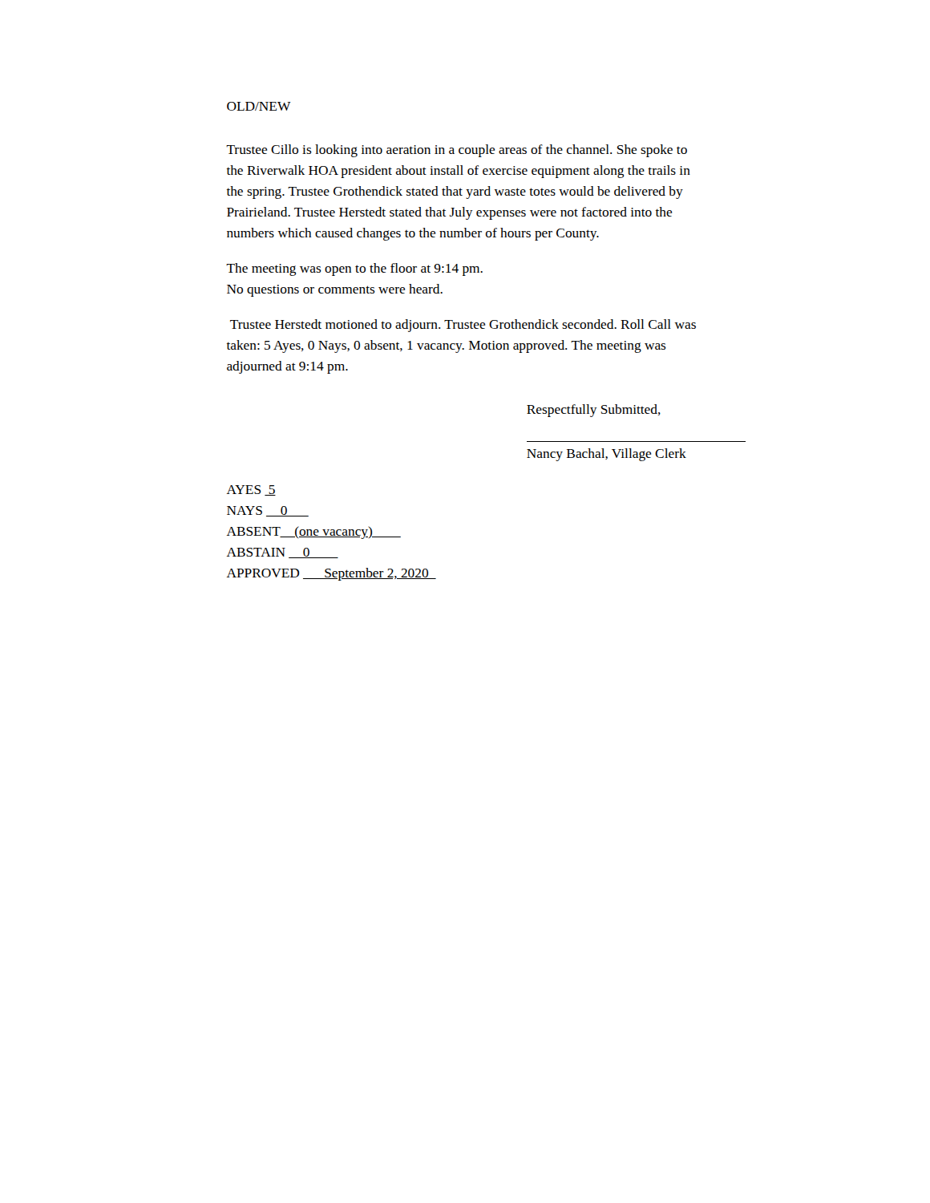OLD/NEW
Trustee Cillo is looking into aeration in a couple areas of the channel. She spoke to the Riverwalk HOA president about install of exercise equipment along the trails in the spring. Trustee Grothendick stated that yard waste totes would be delivered by Prairieland. Trustee Herstedt stated that July expenses were not factored into the numbers which caused changes to the number of hours per County.
The meeting was open to the floor at 9:14 pm.
No questions or comments were heard.
Trustee Herstedt motioned to adjourn. Trustee Grothendick seconded. Roll Call was taken: 5 Ayes, 0 Nays, 0 absent, 1 vacancy. Motion approved. The meeting was adjourned at 9:14 pm.
Respectfully Submitted,
Nancy Bachal, Village Clerk
AYES 5
NAYS __0___
ABSENT__(one vacancy)____
ABSTAIN __0____
APPROVED ___September 2, 2020_